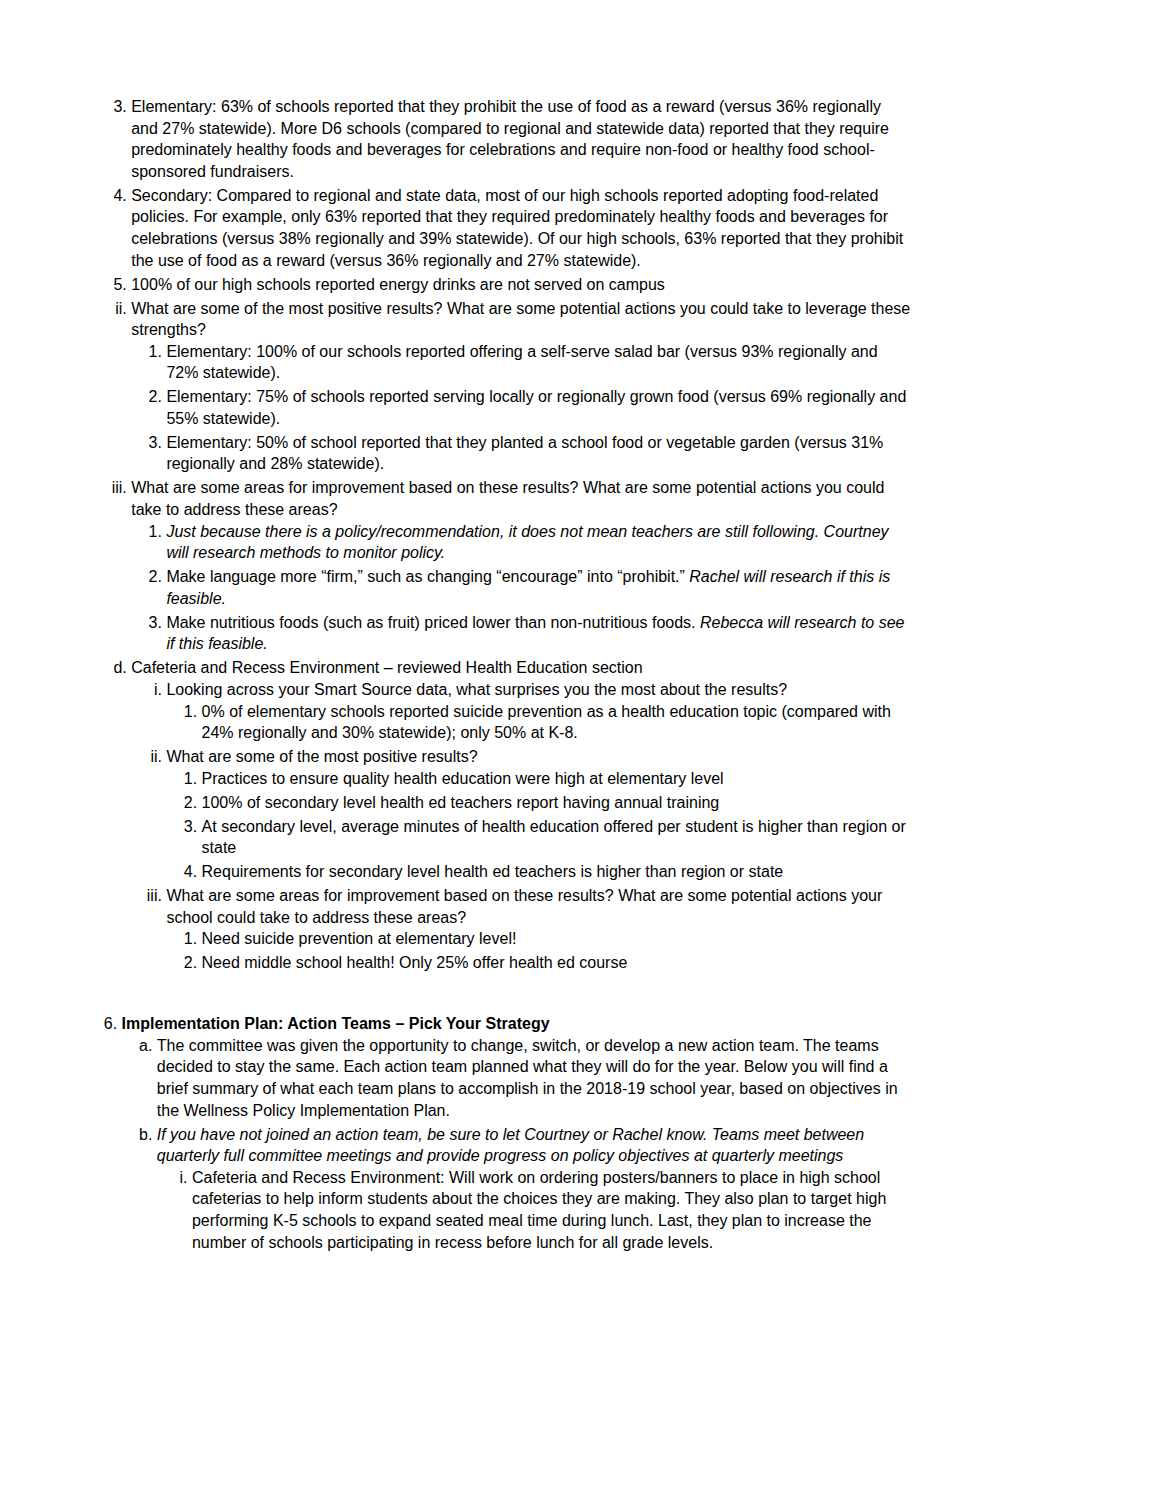Elementary: 63% of schools reported that they prohibit the use of food as a reward (versus 36% regionally and 27% statewide). More D6 schools (compared to regional and statewide data) reported that they require predominately healthy foods and beverages for celebrations and require non-food or healthy food school-sponsored fundraisers.
Secondary: Compared to regional and state data, most of our high schools reported adopting food-related policies. For example, only 63% reported that they required predominately healthy foods and beverages for celebrations (versus 38% regionally and 39% statewide). Of our high schools, 63% reported that they prohibit the use of food as a reward (versus 36% regionally and 27% statewide).
100% of our high schools reported energy drinks are not served on campus
What are some of the most positive results? What are some potential actions you could take to leverage these strengths?
Elementary: 100% of our schools reported offering a self-serve salad bar (versus 93% regionally and 72% statewide).
Elementary: 75% of schools reported serving locally or regionally grown food (versus 69% regionally and 55% statewide).
Elementary: 50% of school reported that they planted a school food or vegetable garden (versus 31% regionally and 28% statewide).
What are some areas for improvement based on these results? What are some potential actions you could take to address these areas?
Just because there is a policy/recommendation, it does not mean teachers are still following. Courtney will research methods to monitor policy.
Make language more “firm,” such as changing “encourage” into “prohibit.” Rachel will research if this is feasible.
Make nutritious foods (such as fruit) priced lower than non-nutritious foods. Rebecca will research to see if this feasible.
Cafeteria and Recess Environment – reviewed Health Education section
Looking across your Smart Source data, what surprises you the most about the results?
0% of elementary schools reported suicide prevention as a health education topic (compared with 24% regionally and 30% statewide); only 50% at K-8.
What are some of the most positive results?
Practices to ensure quality health education were high at elementary level
100% of secondary level health ed teachers report having annual training
At secondary level, average minutes of health education offered per student is higher than region or state
Requirements for secondary level health ed teachers is higher than region or state
What are some areas for improvement based on these results? What are some potential actions your school could take to address these areas?
Need suicide prevention at elementary level!
Need middle school health! Only 25% offer health ed course
Implementation Plan: Action Teams – Pick Your Strategy
The committee was given the opportunity to change, switch, or develop a new action team. The teams decided to stay the same. Each action team planned what they will do for the year. Below you will find a brief summary of what each team plans to accomplish in the 2018-19 school year, based on objectives in the Wellness Policy Implementation Plan.
If you have not joined an action team, be sure to let Courtney or Rachel know. Teams meet between quarterly full committee meetings and provide progress on policy objectives at quarterly meetings
Cafeteria and Recess Environment: Will work on ordering posters/banners to place in high school cafeterias to help inform students about the choices they are making. They also plan to target high performing K-5 schools to expand seated meal time during lunch. Last, they plan to increase the number of schools participating in recess before lunch for all grade levels.